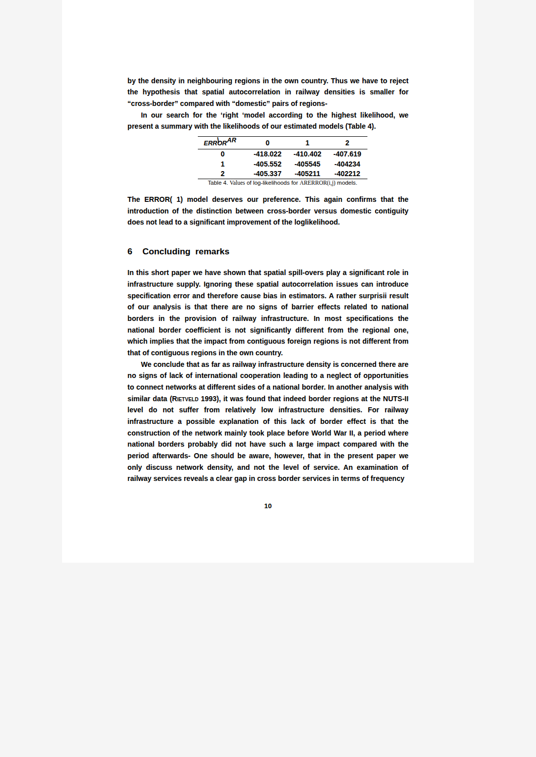by the density in neighbouring regions in the own country. Thus we have to reject the hypothesis that spatial autocorrelation in railway densities is smaller for “cross-border” compared with “domestic” pairs of regions-
In our search for the ‘right ‘model according to the highest likelihood, we present a summary with the likelihoods of our estimated models (Table 4).
| ERROR \ AR | 0 | 1 | 2 |
| --- | --- | --- | --- |
| 0 | -418.022 | -410.402 | -407.619 |
| 1 | -405.552 | -405545 | -404234 |
| 2 | -405.337 | -405211 | -402212 |
Table 4. Values of log-likelihoods for ARERROR(i,j) models.
The ERROR( 1) model deserves our preference. This again confirms that the introduction of the distinction between cross-border versus domestic contiguity does not lead to a significant improvement of the loglikelihood.
6 Concluding remarks
In this short paper we have shown that spatial spill-overs play a significant role in infrastructure supply. Ignoring these spatial autocorrelation issues can introduce specification error and therefore cause bias in estimators. A rather surprisii result of our analysis is that there are no signs of barrier effects related to national borders in the provision of railway infrastructure. In most specifications the national border coefficient is not significantly different from the regional one, which implies that the impact from contiguous foreign regions is not different from that of contiguous regions in the own country.
We conclude that as far as railway infrastructure density is concerned there are no signs of lack of international cooperation leading to a neglect of opportunities to connect networks at different sides of a national border. In another analysis with similar data (Rietveld 1993), it was found that indeed border regions at the NUTS-II level do not suffer from relatively low infrastructure densities. For railway infrastructure a possible explanation of this lack of border effect is that the construction of the network mainly took place before World War II, a period where national borders probably did not have such a large impact compared with the period afterwards- One should be aware, however, that in the present paper we only discuss network density, and not the level of service. An examination of railway services reveals a clear gap in cross border services in terms of frequency
10